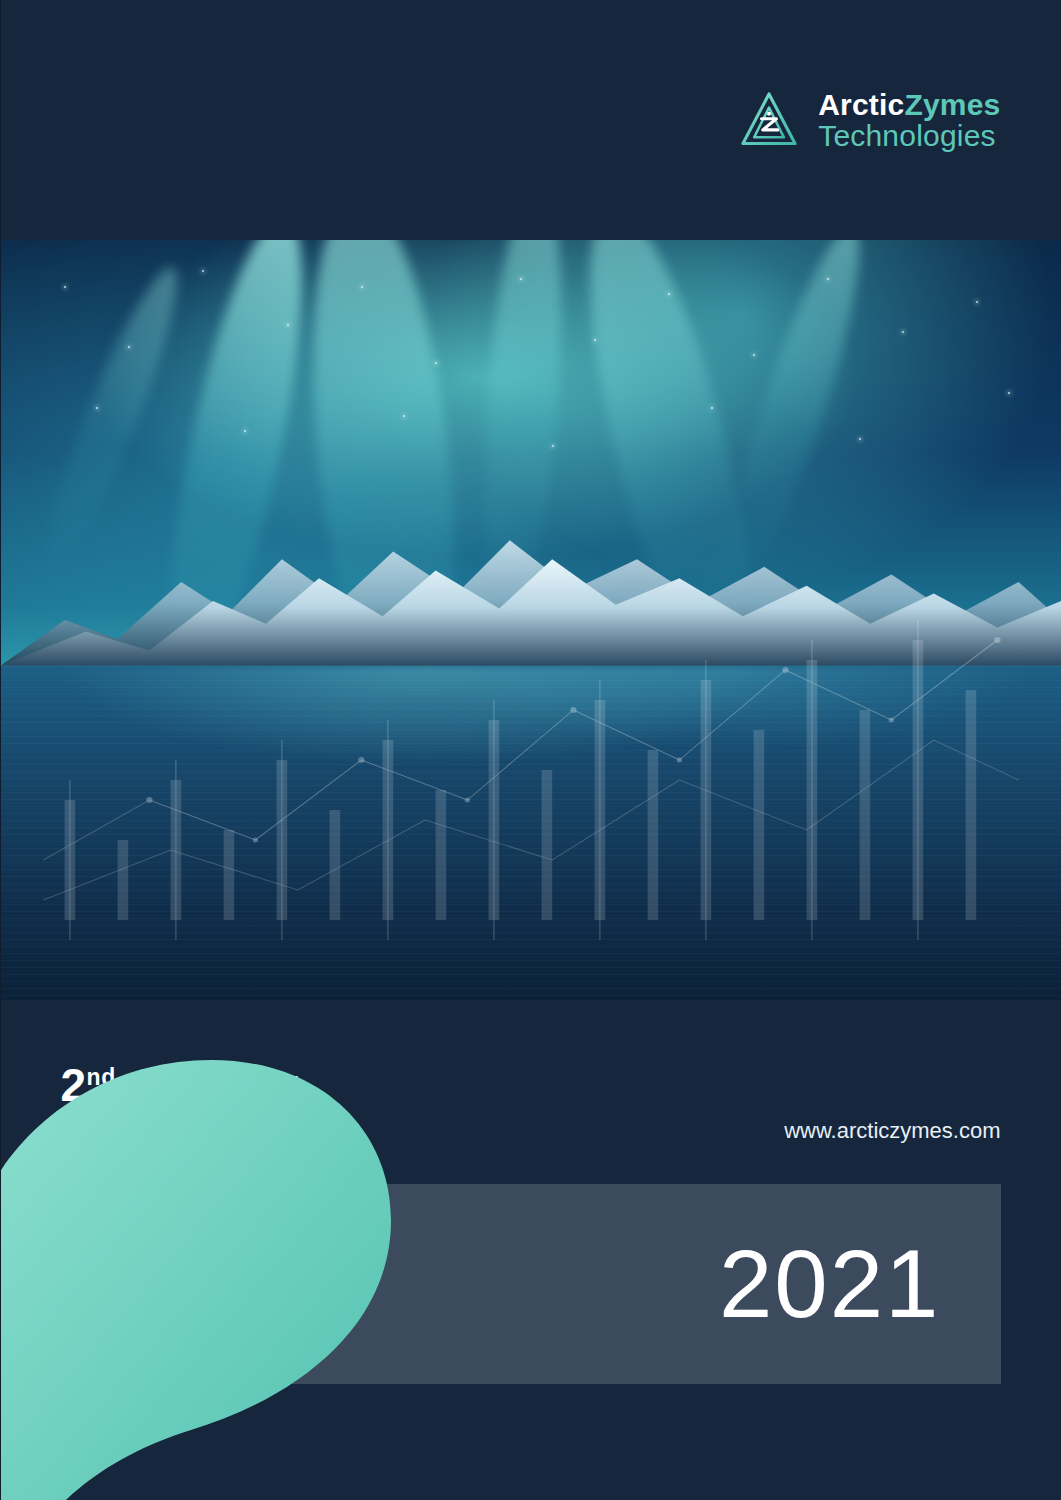ArcticZymes
Technologies
2nd Quarter
Quarterly Report
www.arcticzymes.com
2021